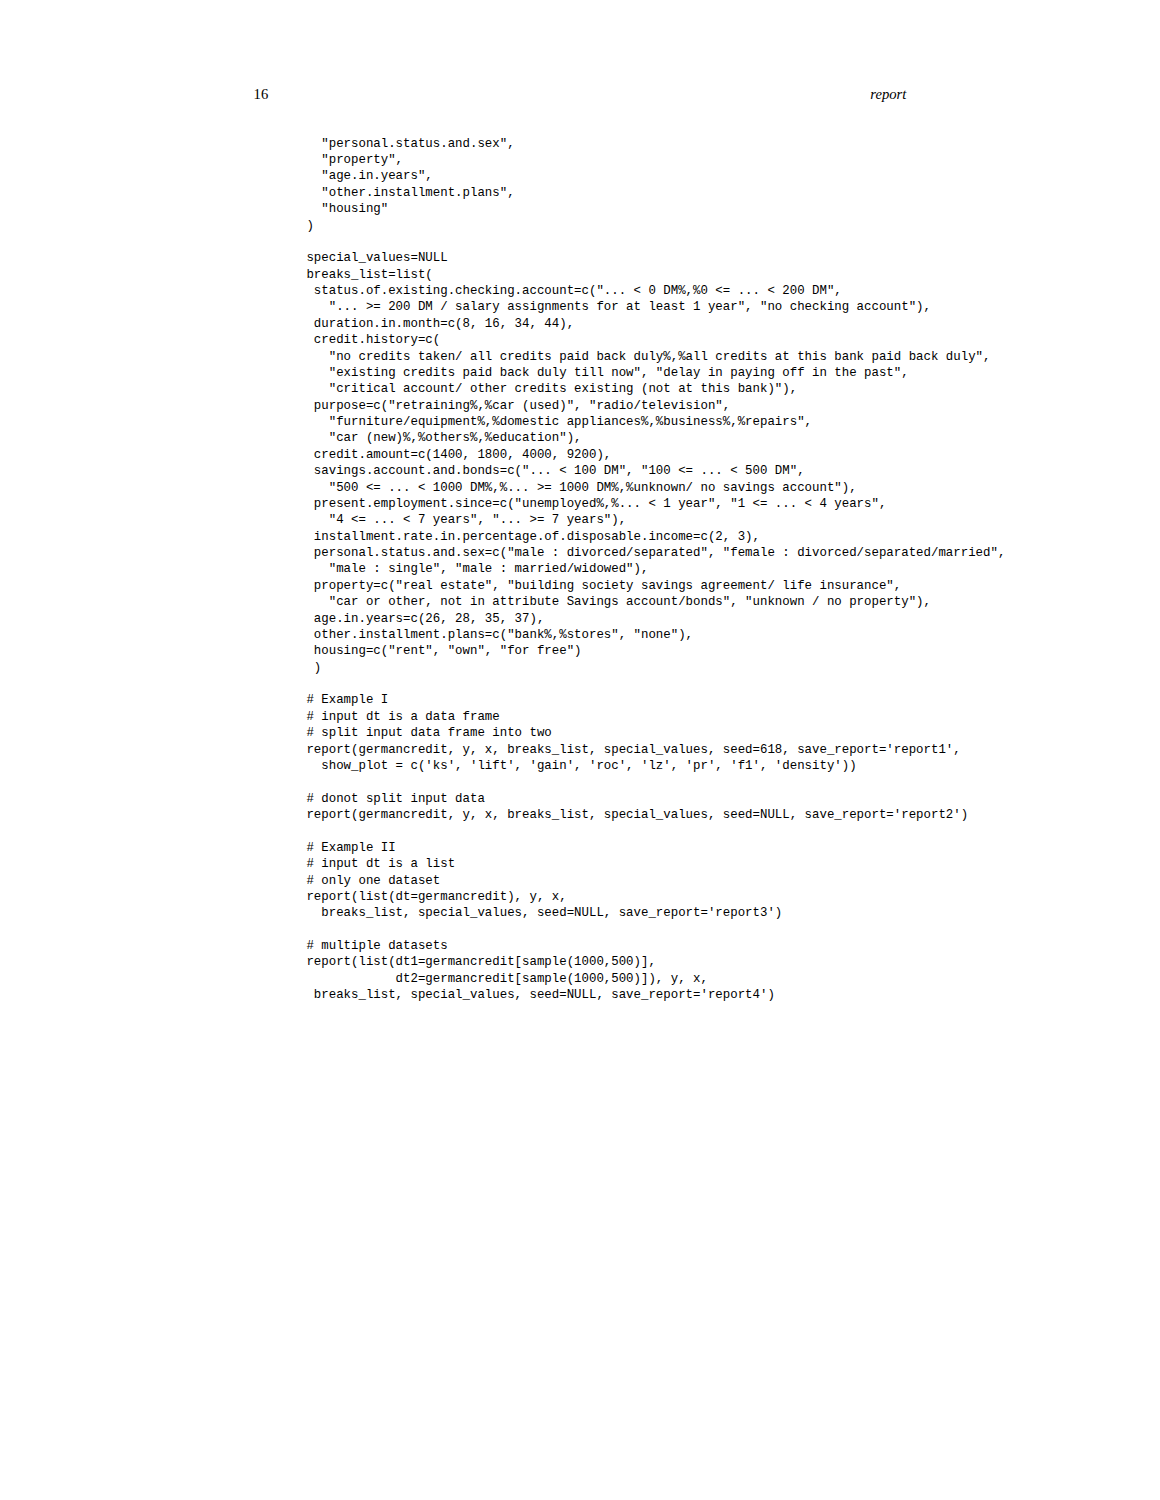16 report
  "personal.status.and.sex",
  "property",
  "age.in.years",
  "other.installment.plans",
  "housing"
)

special_values=NULL
breaks_list=list(
 status.of.existing.checking.account=c("... < 0 DM%,%0 <= ... < 200 DM",
   "... >= 200 DM / salary assignments for at least 1 year", "no checking account"),
 duration.in.month=c(8, 16, 34, 44),
 credit.history=c(
   "no credits taken/ all credits paid back duly%,%all credits at this bank paid back duly",
   "existing credits paid back duly till now", "delay in paying off in the past",
   "critical account/ other credits existing (not at this bank)"),
 purpose=c("retraining%,%car (used)", "radio/television",
   "furniture/equipment%,%domestic appliances%,%business%,%repairs",
   "car (new)%,%others%,%education"),
 credit.amount=c(1400, 1800, 4000, 9200),
 savings.account.and.bonds=c("... < 100 DM", "100 <= ... < 500 DM",
   "500 <= ... < 1000 DM%,%... >= 1000 DM%,%unknown/ no savings account"),
 present.employment.since=c("unemployed%,%... < 1 year", "1 <= ... < 4 years",
   "4 <= ... < 7 years", "... >= 7 years"),
 installment.rate.in.percentage.of.disposable.income=c(2, 3),
 personal.status.and.sex=c("male : divorced/separated", "female : divorced/separated/married",
   "male : single", "male : married/widowed"),
 property=c("real estate", "building society savings agreement/ life insurance",
   "car or other, not in attribute Savings account/bonds", "unknown / no property"),
 age.in.years=c(26, 28, 35, 37),
 other.installment.plans=c("bank%,%stores", "none"),
 housing=c("rent", "own", "for free")
 )

# Example I
# input dt is a data frame
# split input data frame into two
report(germancredit, y, x, breaks_list, special_values, seed=618, save_report='report1',
  show_plot = c('ks', 'lift', 'gain', 'roc', 'lz', 'pr', 'f1', 'density'))

# donot split input data
report(germancredit, y, x, breaks_list, special_values, seed=NULL, save_report='report2')

# Example II
# input dt is a list
# only one dataset
report(list(dt=germancredit), y, x,
  breaks_list, special_values, seed=NULL, save_report='report3')

# multiple datasets
report(list(dt1=germancredit[sample(1000,500)],
            dt2=germancredit[sample(1000,500)]), y, x,
 breaks_list, special_values, seed=NULL, save_report='report4')